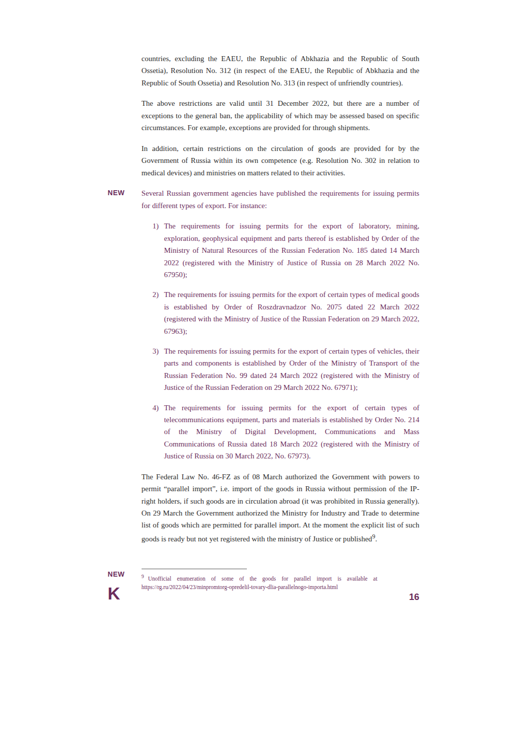countries, excluding the EAEU, the Republic of Abkhazia and the Republic of South Ossetia), Resolution No. 312 (in respect of the EAEU, the Republic of Abkhazia and the Republic of South Ossetia) and Resolution No. 313 (in respect of unfriendly countries).
The above restrictions are valid until 31 December 2022, but there are a number of exceptions to the general ban, the applicability of which may be assessed based on specific circumstances. For example, exceptions are provided for through shipments.
In addition, certain restrictions on the circulation of goods are provided for by the Government of Russia within its own competence (e.g. Resolution No. 302 in relation to medical devices) and ministries on matters related to their activities.
NEW Several Russian government agencies have published the requirements for issuing permits for different types of export. For instance:
The requirements for issuing permits for the export of laboratory, mining, exploration, geophysical equipment and parts thereof is established by Order of the Ministry of Natural Resources of the Russian Federation No. 185 dated 14 March 2022 (registered with the Ministry of Justice of Russia on 28 March 2022 No. 67950);
The requirements for issuing permits for the export of certain types of medical goods is established by Order of Roszdravnadzor No. 2075 dated 22 March 2022 (registered with the Ministry of Justice of the Russian Federation on 29 March 2022, 67963);
The requirements for issuing permits for the export of certain types of vehicles, their parts and components is established by Order of the Ministry of Transport of the Russian Federation No. 99 dated 24 March 2022 (registered with the Ministry of Justice of the Russian Federation on 29 March 2022 No. 67971);
The requirements for issuing permits for the export of certain types of telecommunications equipment, parts and materials is established by Order No. 214 of the Ministry of Digital Development, Communications and Mass Communications of Russia dated 18 March 2022 (registered with the Ministry of Justice of Russia on 30 March 2022, No. 67973).
The Federal Law No. 46-FZ as of 08 March authorized the Government with powers to permit “parallel import”, i.e. import of the goods in Russia without permission of the IP-right holders, if such goods are in circulation abroad (it was prohibited in Russia generally). On 29 March the Government authorized the Ministry for Industry and Trade to determine list of goods which are permitted for parallel import. At the moment the explicit list of such goods is ready but not yet registered with the ministry of Justice or published9.
NEW
9 Unofficial enumeration of some of the goods for parallel import is available at
https://rg.ru/2022/04/23/minpromtorg-opredelil-tovary-dlia-parallelnogo-importa.html
K
16